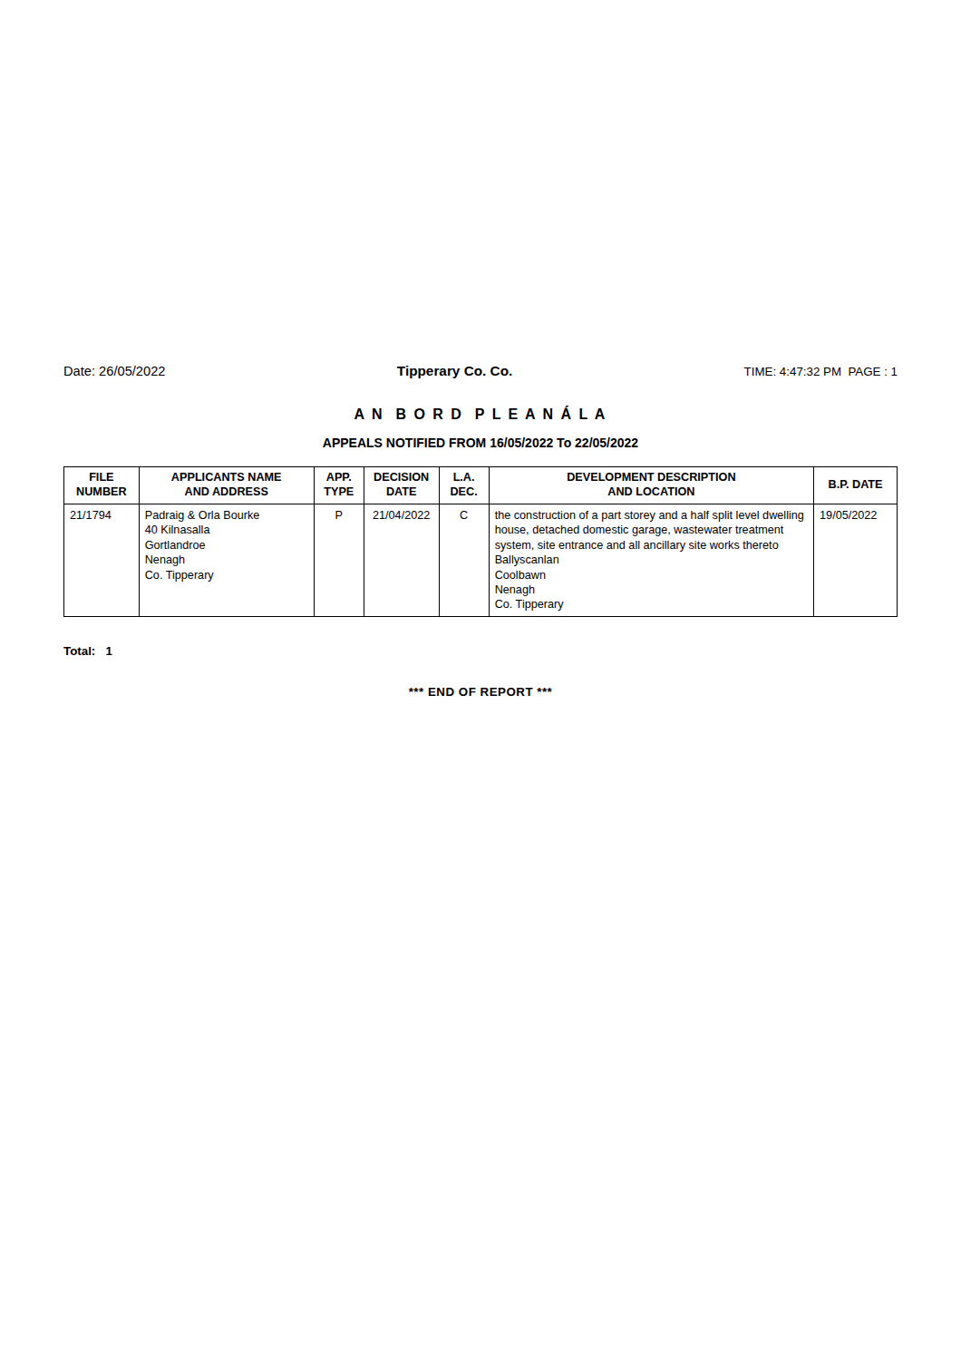Date: 26/05/2022
Tipperary Co. Co.
TIME: 4:47:32 PM PAGE : 1
A N B O R D P L E A N Á L A
APPEALS NOTIFIED FROM 16/05/2022 To 22/05/2022
| FILE NUMBER | APPLICANTS NAME AND ADDRESS | APP. TYPE | DECISION DATE | L.A. DEC. | DEVELOPMENT DESCRIPTION AND LOCATION | B.P. DATE |
| --- | --- | --- | --- | --- | --- | --- |
| 21/1794 | Padraig & Orla Bourke 40 Kilnasalla Gortlandroe Nenagh Co. Tipperary | P | 21/04/2022 | C | the construction of a part storey and a half split level dwelling house, detached domestic garage, wastewater treatment system, site entrance and all ancillary site works thereto Ballyscanlan Coolbawn Nenagh Co. Tipperary | 19/05/2022 |
Total: 1
*** END OF REPORT ***